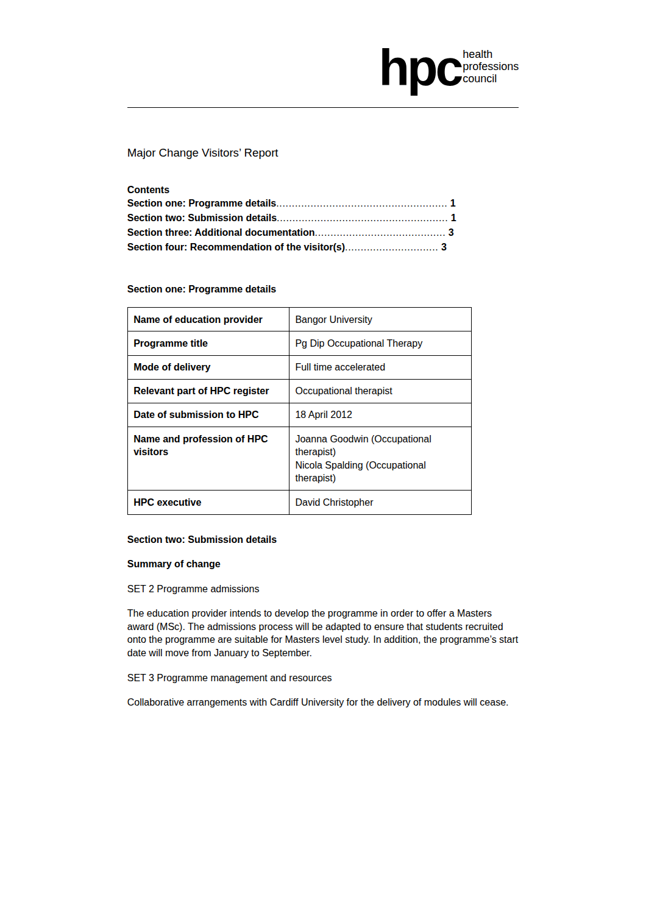hpc health professions council
Major Change Visitors’ Report
Contents
Section one: Programme details....................................................... 1
Section two: Submission details....................................................... 1
Section three: Additional documentation.......................................... 3
Section four: Recommendation of the visitor(s).............................. 3
Section one: Programme details
| Name of education provider | Bangor University |
| Programme title | Pg Dip Occupational Therapy |
| Mode of delivery | Full time accelerated |
| Relevant part of HPC register | Occupational therapist |
| Date of submission to HPC | 18 April 2012 |
| Name and profession of HPC visitors | Joanna Goodwin (Occupational therapist) Nicola Spalding (Occupational therapist) |
| HPC executive | David Christopher |
Section two: Submission details
Summary of change
SET 2 Programme admissions
The education provider intends to develop the programme in order to offer a Masters award (MSc). The admissions process will be adapted to ensure that students recruited onto the programme are suitable for Masters level study. In addition, the programme’s start date will move from January to September.
SET 3 Programme management and resources
Collaborative arrangements with Cardiff University for the delivery of modules will cease.